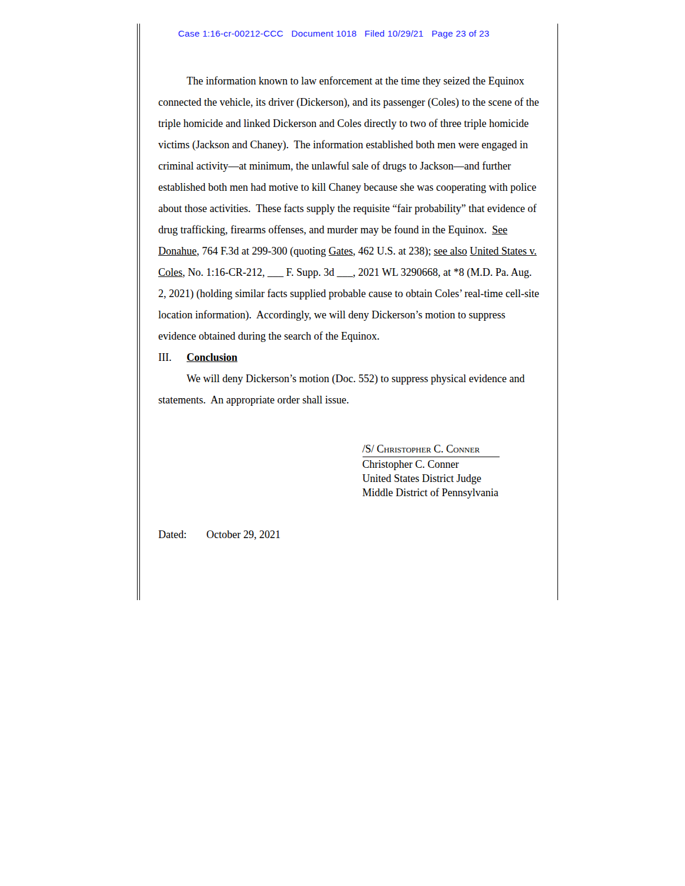Case 1:16-cr-00212-CCC Document 1018 Filed 10/29/21 Page 23 of 23
The information known to law enforcement at the time they seized the Equinox connected the vehicle, its driver (Dickerson), and its passenger (Coles) to the scene of the triple homicide and linked Dickerson and Coles directly to two of three triple homicide victims (Jackson and Chaney). The information established both men were engaged in criminal activity—at minimum, the unlawful sale of drugs to Jackson—and further established both men had motive to kill Chaney because she was cooperating with police about those activities. These facts supply the requisite “fair probability” that evidence of drug trafficking, firearms offenses, and murder may be found in the Equinox. See Donahue, 764 F.3d at 299-300 (quoting Gates, 462 U.S. at 238); see also United States v. Coles, No. 1:16-CR-212, ___ F. Supp. 3d ___, 2021 WL 3290668, at *8 (M.D. Pa. Aug. 2, 2021) (holding similar facts supplied probable cause to obtain Coles’ real-time cell-site location information). Accordingly, we will deny Dickerson’s motion to suppress evidence obtained during the search of the Equinox.
III. Conclusion
We will deny Dickerson’s motion (Doc. 552) to suppress physical evidence and statements. An appropriate order shall issue.
/S/ Christopher C. Conner
Christopher C. Conner
United States District Judge
Middle District of Pennsylvania
Dated: October 29, 2021